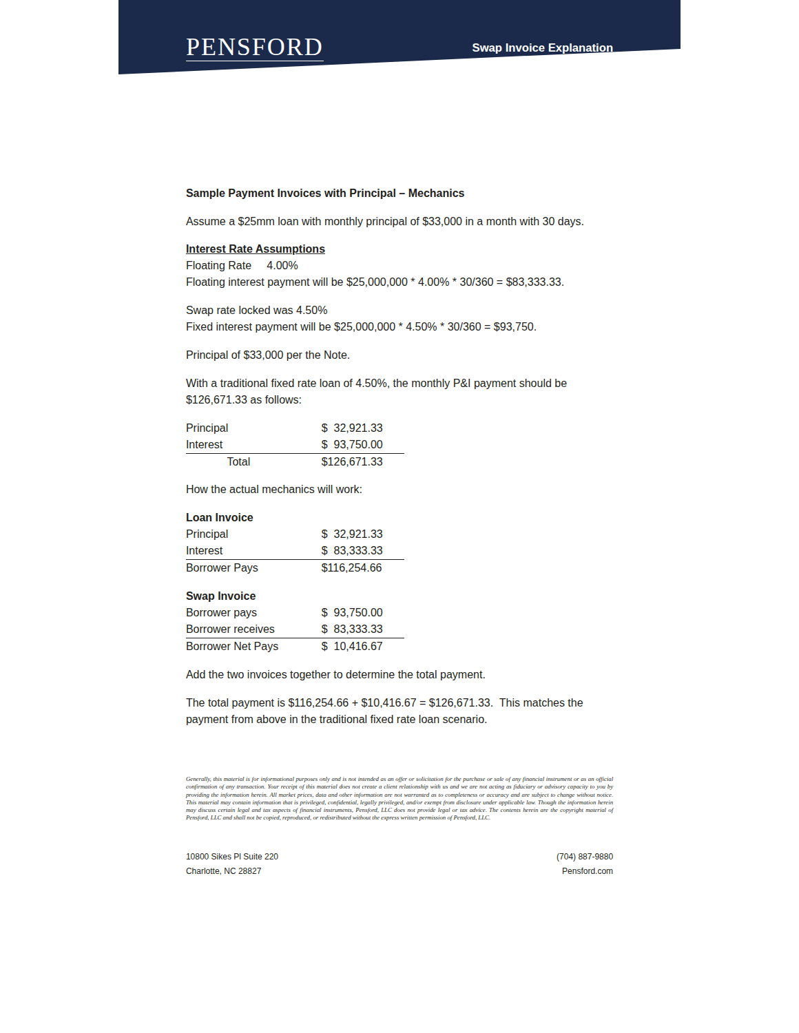PENSFORD
Swap Invoice Explanation
Sample Payment Invoices with Principal – Mechanics
Assume a $25mm loan with monthly principal of $33,000 in a month with 30 days.
Interest Rate Assumptions
Floating Rate 4.00%
Floating interest payment will be $25,000,000 * 4.00% * 30/360 = $83,333.33.
Swap rate locked was 4.50%
Fixed interest payment will be $25,000,000 * 4.50% * 30/360 = $93,750.
Principal of $33,000 per the Note.
With a traditional fixed rate loan of 4.50%, the monthly P&I payment should be $126,671.33 as follows:
| Principal | $ 32,921.33 |
| Interest | $ 93,750.00 |
| Total | $126,671.33 |
How the actual mechanics will work:
Loan Invoice
| Principal | $ 32,921.33 |
| Interest | $ 83,333.33 |
| Borrower Pays | $116,254.66 |
Swap Invoice
| Borrower pays | $ 93,750.00 |
| Borrower receives | $ 83,333.33 |
| Borrower Net Pays | $ 10,416.67 |
Add the two invoices together to determine the total payment.
The total payment is $116,254.66 + $10,416.67 = $126,671.33. This matches the payment from above in the traditional fixed rate loan scenario.
Generally, this material is for informational purposes only and is not intended as an offer or solicitation for the purchase or sale of any financial instrument or as an official confirmation of any transaction. Your receipt of this material does not create a client relationship with us and we are not acting as fiduciary or advisory capacity to you by providing the information herein. All market prices, data and other information are not warranted as to completeness or accuracy and are subject to change without notice. This material may contain information that is privileged, confidential, legally privileged, and/or exempt from disclosure under applicable law. Though the information herein may discuss certain legal and tax aspects of financial instruments, Pensford, LLC does not provide legal or tax advice. The contents herein are the copyright material of Pensford, LLC and shall not be copied, reproduced, or redistributed without the express written permission of Pensford, LLC.
10800 Sikes Pl Suite 220 (704) 887-9880
Charlotte, NC 28827 Pensford.com